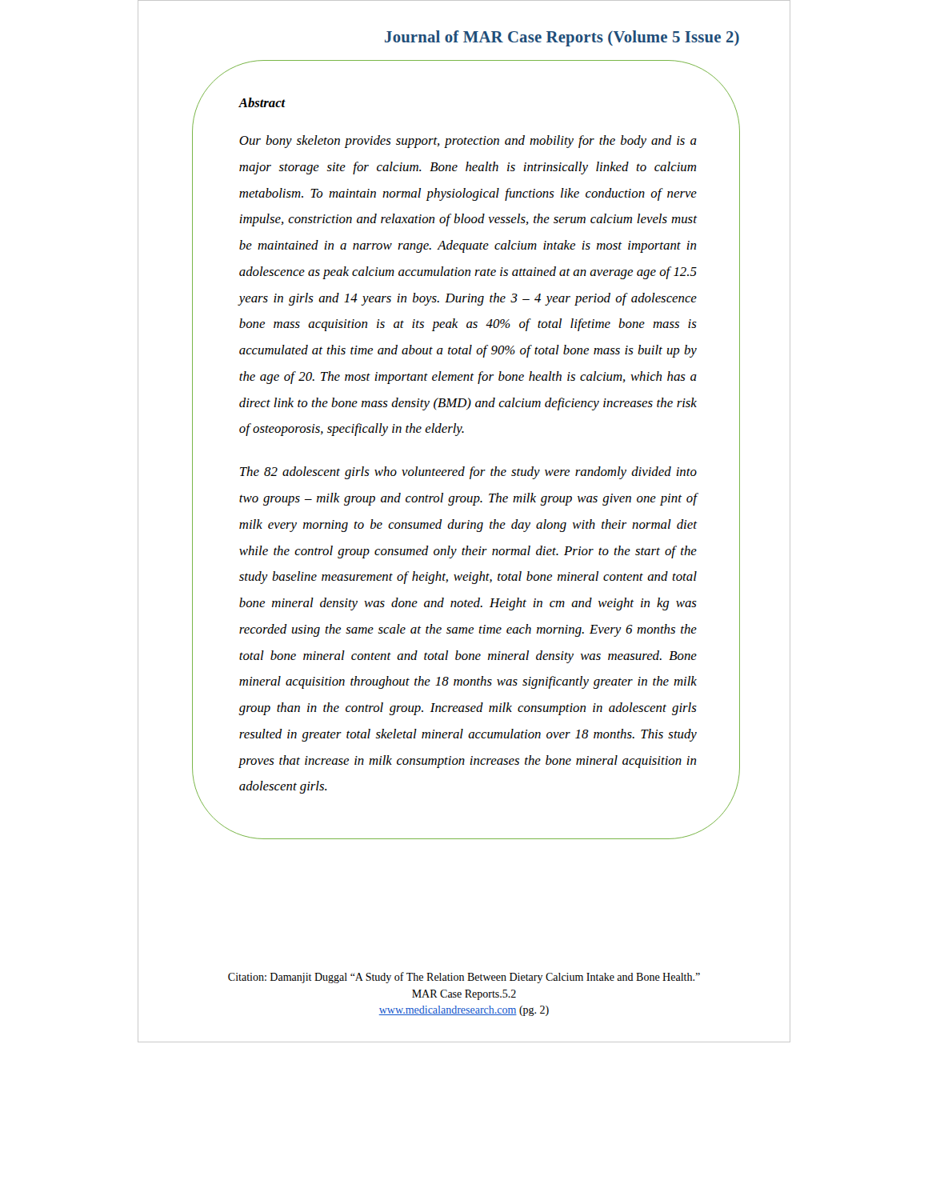Journal of MAR Case Reports (Volume 5 Issue 2)
Abstract
Our bony skeleton provides support, protection and mobility for the body and is a major storage site for calcium. Bone health is intrinsically linked to calcium metabolism. To maintain normal physiological functions like conduction of nerve impulse, constriction and relaxation of blood vessels, the serum calcium levels must be maintained in a narrow range. Adequate calcium intake is most important in adolescence as peak calcium accumulation rate is attained at an average age of 12.5 years in girls and 14 years in boys. During the 3 – 4 year period of adolescence bone mass acquisition is at its peak as 40% of total lifetime bone mass is accumulated at this time and about a total of 90% of total bone mass is built up by the age of 20. The most important element for bone health is calcium, which has a direct link to the bone mass density (BMD) and calcium deficiency increases the risk of osteoporosis, specifically in the elderly.
The 82 adolescent girls who volunteered for the study were randomly divided into two groups – milk group and control group. The milk group was given one pint of milk every morning to be consumed during the day along with their normal diet while the control group consumed only their normal diet. Prior to the start of the study baseline measurement of height, weight, total bone mineral content and total bone mineral density was done and noted. Height in cm and weight in kg was recorded using the same scale at the same time each morning. Every 6 months the total bone mineral content and total bone mineral density was measured. Bone mineral acquisition throughout the 18 months was significantly greater in the milk group than in the control group. Increased milk consumption in adolescent girls resulted in greater total skeletal mineral accumulation over 18 months. This study proves that increase in milk consumption increases the bone mineral acquisition in adolescent girls.
Citation: Damanjit Duggal “A Study of The Relation Between Dietary Calcium Intake and Bone Health.”
MAR Case Reports.5.2
www.medicalandresearch.com (pg. 2)